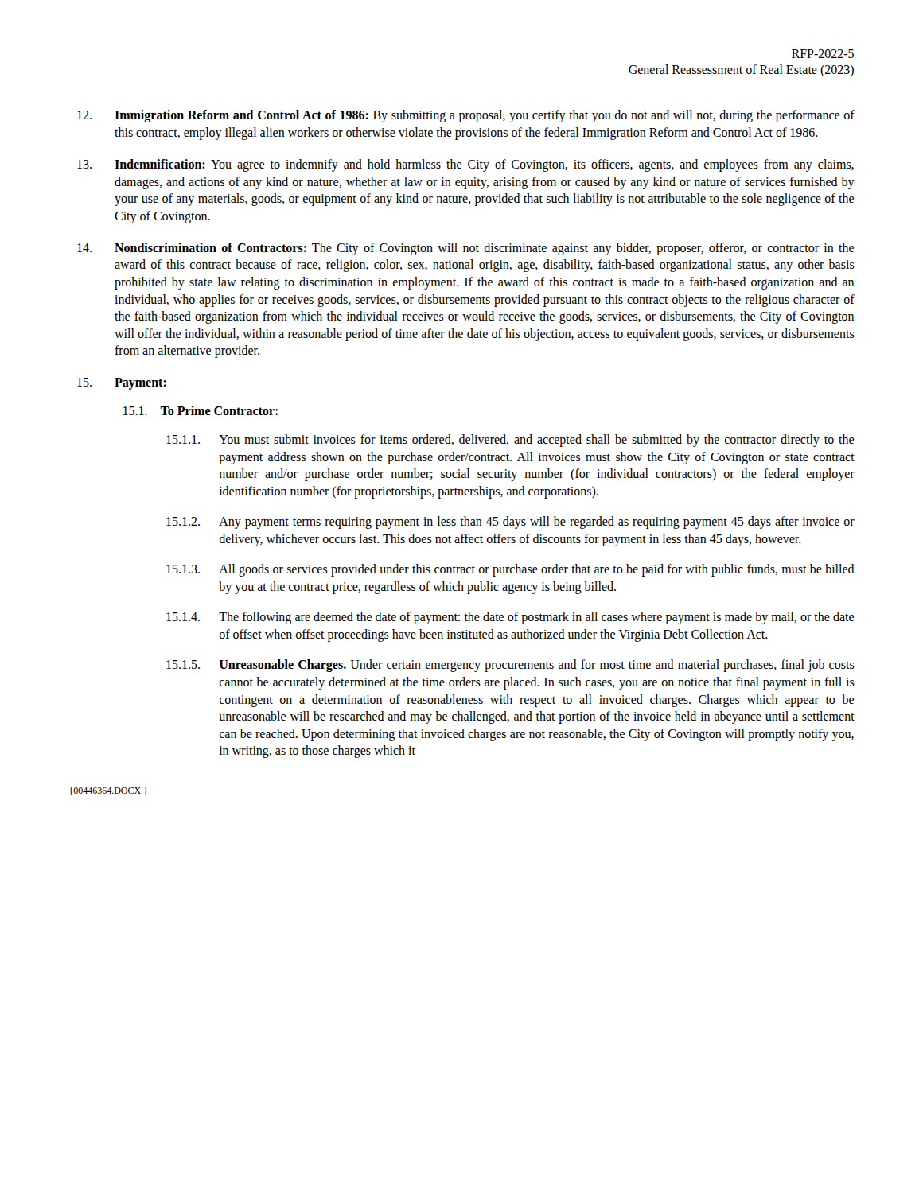RFP-2022-5
General Reassessment of Real Estate (2023)
12. Immigration Reform and Control Act of 1986: By submitting a proposal, you certify that you do not and will not, during the performance of this contract, employ illegal alien workers or otherwise violate the provisions of the federal Immigration Reform and Control Act of 1986.
13. Indemnification: You agree to indemnify and hold harmless the City of Covington, its officers, agents, and employees from any claims, damages, and actions of any kind or nature, whether at law or in equity, arising from or caused by any kind or nature of services furnished by your use of any materials, goods, or equipment of any kind or nature, provided that such liability is not attributable to the sole negligence of the City of Covington.
14. Nondiscrimination of Contractors: The City of Covington will not discriminate against any bidder, proposer, offeror, or contractor in the award of this contract because of race, religion, color, sex, national origin, age, disability, faith-based organizational status, any other basis prohibited by state law relating to discrimination in employment. If the award of this contract is made to a faith-based organization and an individual, who applies for or receives goods, services, or disbursements provided pursuant to this contract objects to the religious character of the faith-based organization from which the individual receives or would receive the goods, services, or disbursements, the City of Covington will offer the individual, within a reasonable period of time after the date of his objection, access to equivalent goods, services, or disbursements from an alternative provider.
15. Payment:
15.1. To Prime Contractor:
15.1.1. You must submit invoices for items ordered, delivered, and accepted shall be submitted by the contractor directly to the payment address shown on the purchase order/contract. All invoices must show the City of Covington or state contract number and/or purchase order number; social security number (for individual contractors) or the federal employer identification number (for proprietorships, partnerships, and corporations).
15.1.2. Any payment terms requiring payment in less than 45 days will be regarded as requiring payment 45 days after invoice or delivery, whichever occurs last. This does not affect offers of discounts for payment in less than 45 days, however.
15.1.3. All goods or services provided under this contract or purchase order that are to be paid for with public funds, must be billed by you at the contract price, regardless of which public agency is being billed.
15.1.4. The following are deemed the date of payment: the date of postmark in all cases where payment is made by mail, or the date of offset when offset proceedings have been instituted as authorized under the Virginia Debt Collection Act.
15.1.5. Unreasonable Charges. Under certain emergency procurements and for most time and material purchases, final job costs cannot be accurately determined at the time orders are placed. In such cases, you are on notice that final payment in full is contingent on a determination of reasonableness with respect to all invoiced charges. Charges which appear to be unreasonable will be researched and may be challenged, and that portion of the invoice held in abeyance until a settlement can be reached. Upon determining that invoiced charges are not reasonable, the City of Covington will promptly notify you, in writing, as to those charges which it
{00446364.DOCX }